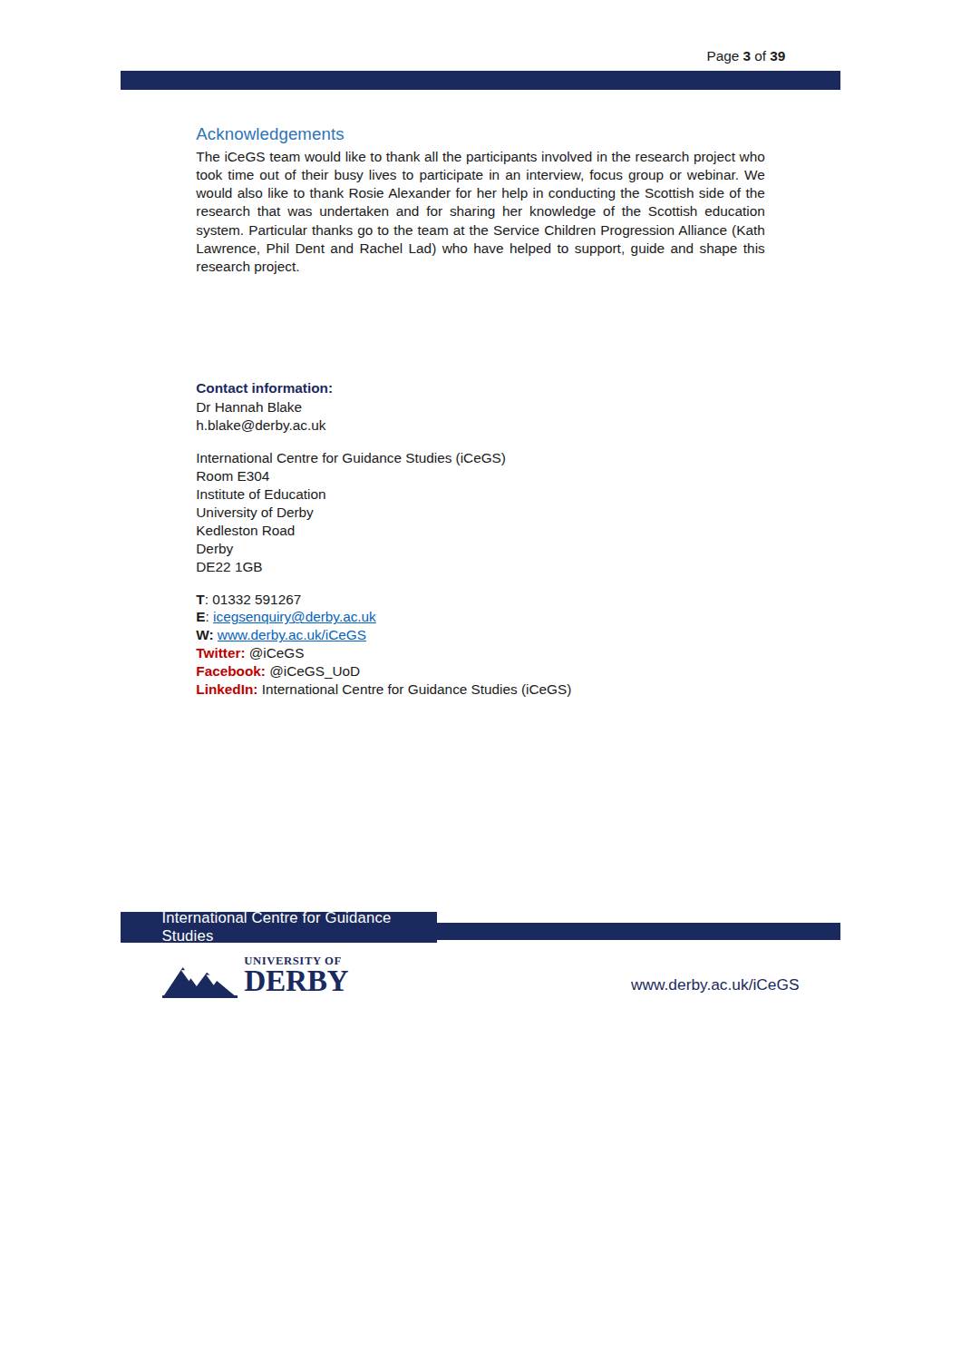Page 3 of 39
Acknowledgements
The iCeGS team would like to thank all the participants involved in the research project who took time out of their busy lives to participate in an interview, focus group or webinar. We would also like to thank Rosie Alexander for her help in conducting the Scottish side of the research that was undertaken and for sharing her knowledge of the Scottish education system. Particular thanks go to the team at the Service Children Progression Alliance (Kath Lawrence, Phil Dent and Rachel Lad) who have helped to support, guide and shape this research project.
Contact information:
Dr Hannah Blake
h.blake@derby.ac.uk
International Centre for Guidance Studies (iCeGS)
Room E304
Institute of Education
University of Derby
Kedleston Road
Derby
DE22 1GB
T: 01332 591267
E: icegsenquiry@derby.ac.uk
W: www.derby.ac.uk/iCeGS
Twitter: @iCeGS
Facebook: @iCeGS_UoD
LinkedIn: International Centre for Guidance Studies (iCeGS)
International Centre for Guidance Studies
UNIVERSITY OF DERBY
www.derby.ac.uk/iCeGS